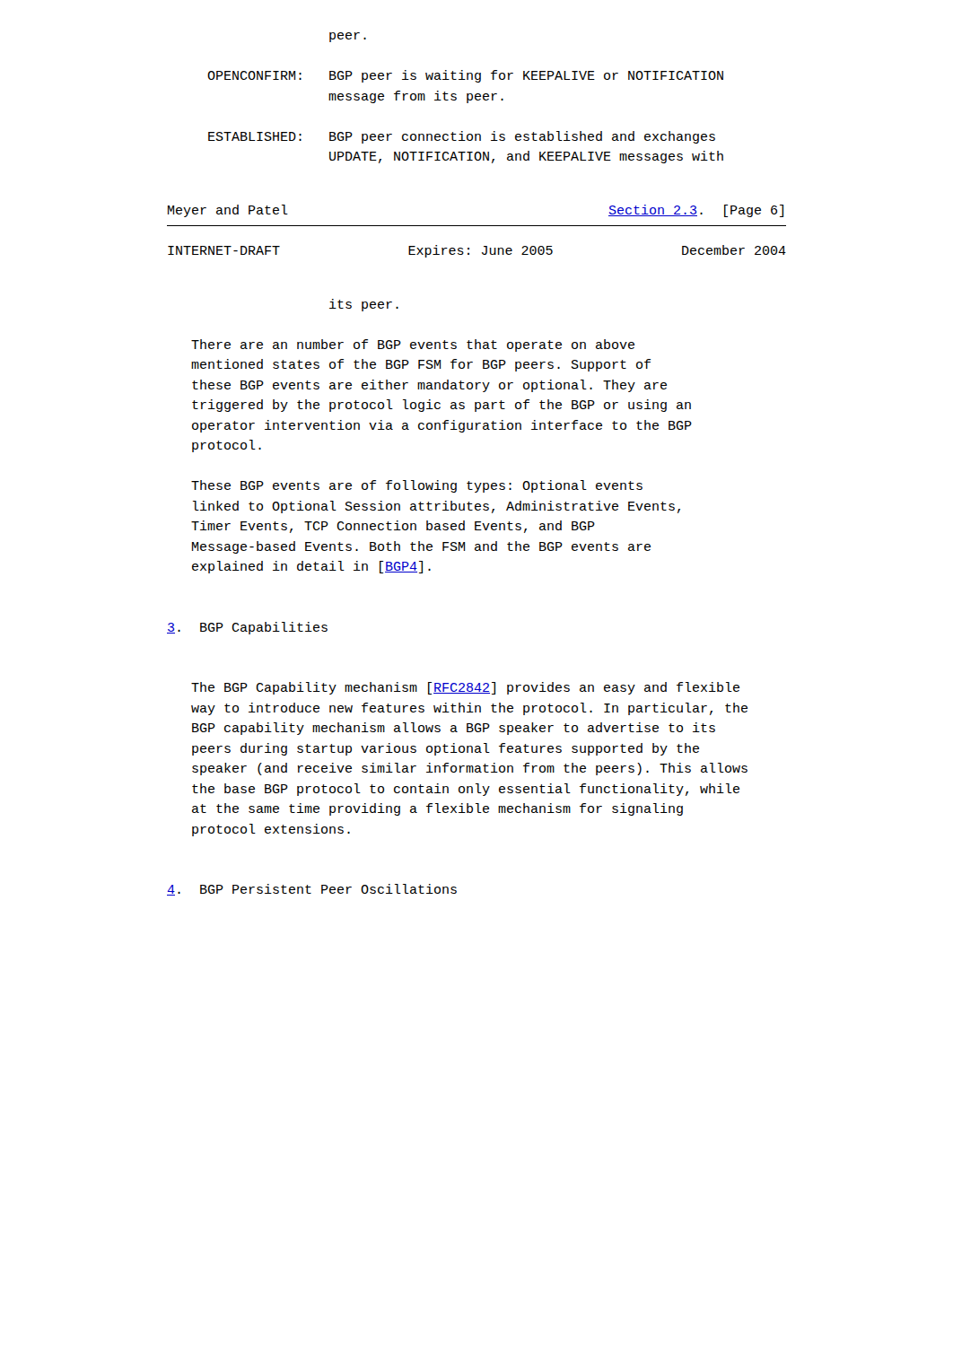peer.

     OPENCONFIRM:   BGP peer is waiting for KEEPALIVE or NOTIFICATION
                    message from its peer.

     ESTABLISHED:   BGP peer connection is established and exchanges
                    UPDATE, NOTIFICATION, and KEEPALIVE messages with
Meyer and Patel Section 2.3. [Page 6]
INTERNET-DRAFT Expires: June 2005 December 2004
                    its peer.

   There are an number of BGP events that operate on above
   mentioned states of the BGP FSM for BGP peers. Support of
   these BGP events are either mandatory or optional. They are
   triggered by the protocol logic as part of the BGP or using an
   operator intervention via a configuration interface to the BGP
   protocol.

   These BGP events are of following types: Optional events
   linked to Optional Session attributes, Administrative Events,
   Timer Events, TCP Connection based Events, and BGP
   Message-based Events. Both the FSM and the BGP events are
   explained in detail in [BGP4].


3.  BGP Capabilities


   The BGP Capability mechanism [RFC2842] provides an easy and flexible
   way to introduce new features within the protocol. In particular, the
   BGP capability mechanism allows a BGP speaker to advertise to its
   peers during startup various optional features supported by the
   speaker (and receive similar information from the peers). This allows
   the base BGP protocol to contain only essential functionality, while
   at the same time providing a flexible mechanism for signaling
   protocol extensions.


4.  BGP Persistent Peer Oscillations